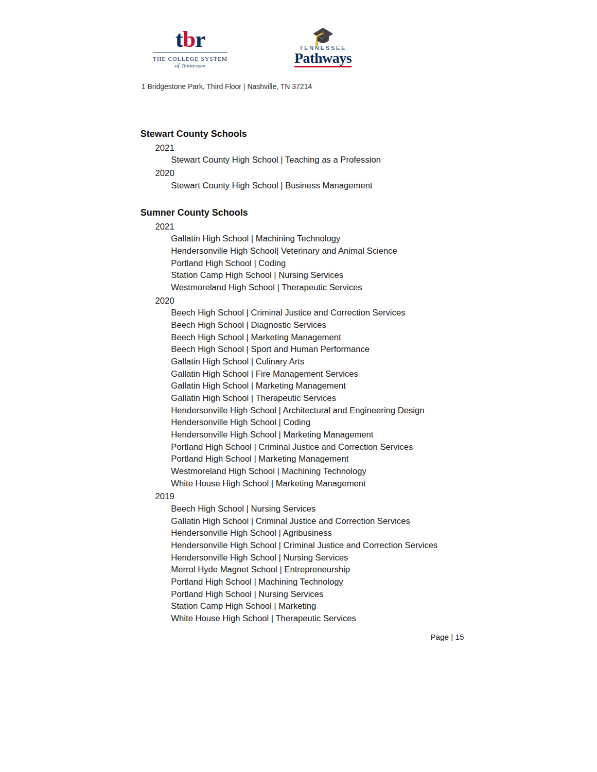tbr
The College Systemof Tennessee
🎓
Tennessee Pathways
1 Bridgestone Park, Third Floor | Nashville, TN 37214
Stewart County Schools
2021
Stewart County High School | Teaching as a Profession
2020
Stewart County High School | Business Management
Sumner County Schools
2021
Gallatin High School | Machining Technology
Hendersonville High School| Veterinary and Animal Science
Portland High School | Coding
Station Camp High School | Nursing Services
Westmoreland High School | Therapeutic Services
2020
Beech High School | Criminal Justice and Correction Services
Beech High School | Diagnostic Services
Beech High School | Marketing Management
Beech High School | Sport and Human Performance
Gallatin High School | Culinary Arts
Gallatin High School | Fire Management Services
Gallatin High School | Marketing Management
Gallatin High School | Therapeutic Services
Hendersonville High School | Architectural and Engineering Design
Hendersonville High School | Coding
Hendersonville High School | Marketing Management
Portland High School | Criminal Justice and Correction Services
Portland High School | Marketing Management
Westmoreland High School | Machining Technology
White House High School | Marketing Management
2019
Beech High School | Nursing Services
Gallatin High School | Criminal Justice and Correction Services
Hendersonville High School | Agribusiness
Hendersonville High School | Criminal Justice and Correction Services
Hendersonville High School | Nursing Services
Merrol Hyde Magnet School | Entrepreneurship
Portland High School | Machining Technology
Portland High School | Nursing Services
Station Camp High School | Marketing
White House High School | Therapeutic Services
Page | 15